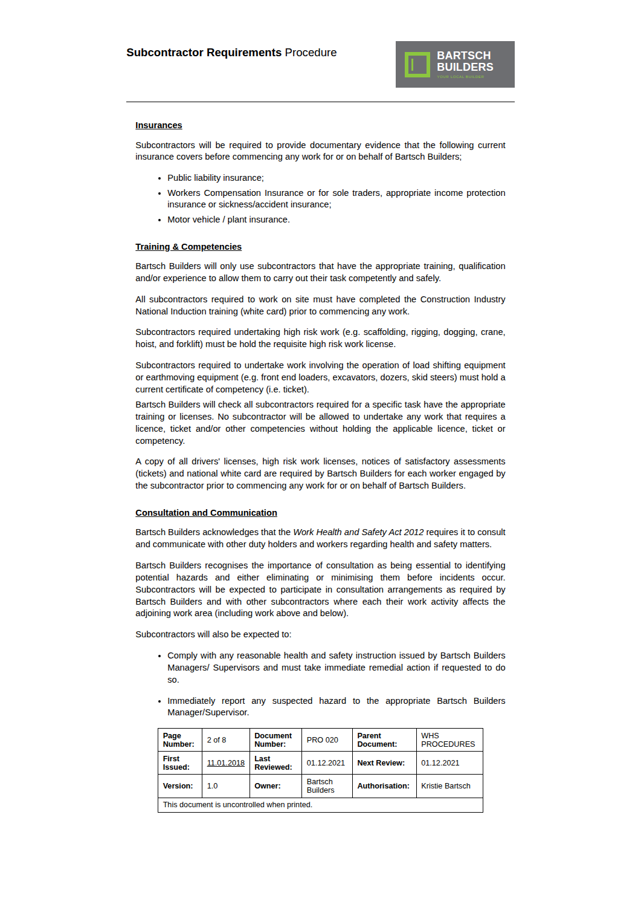Subcontractor Requirements Procedure
BARTSCH BUILDERS YOUR LOCAL BUILDER
Insurances
Subcontractors will be required to provide documentary evidence that the following current insurance covers before commencing any work for or on behalf of Bartsch Builders;
Public liability insurance;
Workers Compensation Insurance or for sole traders, appropriate income protection insurance or sickness/accident insurance;
Motor vehicle / plant insurance.
Training & Competencies
Bartsch Builders will only use subcontractors that have the appropriate training, qualification and/or experience to allow them to carry out their task competently and safely.
All subcontractors required to work on site must have completed the Construction Industry National Induction training (white card) prior to commencing any work.
Subcontractors required undertaking high risk work (e.g. scaffolding, rigging, dogging, crane, hoist, and forklift) must be hold the requisite high risk work license.
Subcontractors required to undertake work involving the operation of load shifting equipment or earthmoving equipment (e.g. front end loaders, excavators, dozers, skid steers) must hold a current certificate of competency (i.e. ticket).
Bartsch Builders will check all subcontractors required for a specific task have the appropriate training or licenses. No subcontractor will be allowed to undertake any work that requires a licence, ticket and/or other competencies without holding the applicable licence, ticket or competency.
A copy of all drivers' licenses, high risk work licenses, notices of satisfactory assessments (tickets) and national white card are required by Bartsch Builders for each worker engaged by the subcontractor prior to commencing any work for or on behalf of Bartsch Builders.
Consultation and Communication
Bartsch Builders acknowledges that the Work Health and Safety Act 2012 requires it to consult and communicate with other duty holders and workers regarding health and safety matters.
Bartsch Builders recognises the importance of consultation as being essential to identifying potential hazards and either eliminating or minimising them before incidents occur. Subcontractors will be expected to participate in consultation arrangements as required by Bartsch Builders and with other subcontractors where each their work activity affects the adjoining work area (including work above and below).
Subcontractors will also be expected to:
Comply with any reasonable health and safety instruction issued by Bartsch Builders Managers/ Supervisors and must take immediate remedial action if requested to do so.
Immediately report any suspected hazard to the appropriate Bartsch Builders Manager/Supervisor.
| Page Number: | 2 of 8 | Document Number: | PRO 020 | Parent Document: | WHS PROCEDURES |
| First Issued: | 11.01.2018 | Last Reviewed: | 01.12.2021 | Next Review: | 01.12.2021 |
| Version: | 1.0 | Owner: | Bartsch Builders | Authorisation: | Kristie Bartsch |
| This document is uncontrolled when printed. |